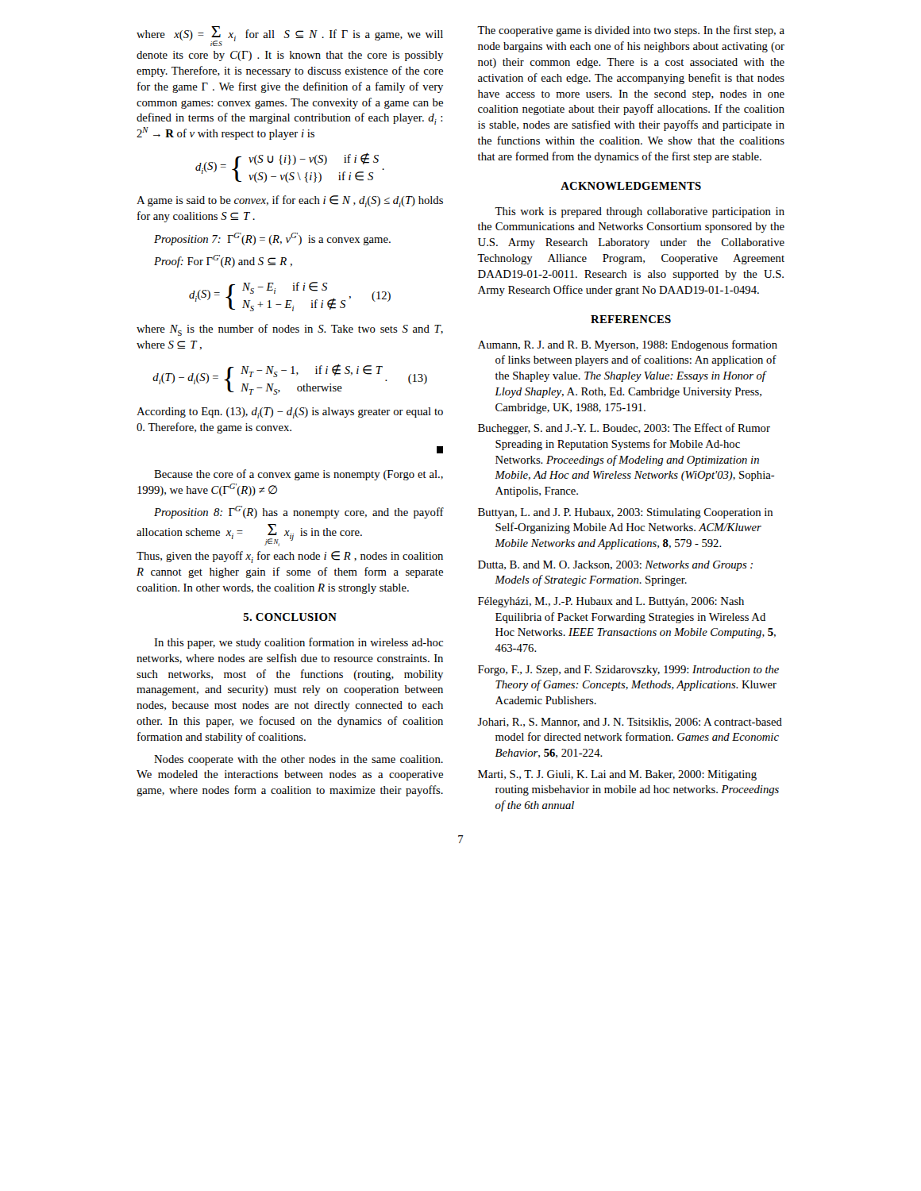where x(S) = Σi∈S xi for all S ⊆ N . If Γ is a game, we will denote its core by C(Γ) . It is known that the core is possibly empty. Therefore, it is necessary to discuss existence of the core for the game Γ . We first give the definition of a family of very common games: convex games. The convexity of a game can be defined in terms of the marginal contribution of each player. di : 2N → R of v with respect to player i is
di(S) = {
v(S ∪ {i}) − v(S)if i ∉ S
v(S) − v(S \ {i})if i ∈ S
.
A game is said to be convex, if for each i ∈ N , di(S) ≤ di(T) holds for any coalitions S ⊆ T .
Proposition 7: ΓG'(R) = (R, vG') is a convex game.
Proof: For ΓG'(R) and S ⊆ R ,
di(S) = {
NS − Ei if i ∈ S
NS + 1 − Ei if i ∉ S
, (12)
where NS is the number of nodes in S. Take two sets S and T, where S ⊆ T ,
di(T) − di(S) = {
NT − NS − 1,if i ∉ S, i ∈ T
NT − NS,otherwise
. (13)
According to Eqn. (13), di(T) − di(S) is always greater or equal to 0. Therefore, the game is convex.
Because the core of a convex game is nonempty (Forgo et al., 1999), we have C(ΓG'(R)) ≠ ∅
Proposition 8: ΓG'(R) has a nonempty core, and the payoff allocation scheme xi = Σj∈Ni xij is in the core.
Thus, given the payoff xi for each node i ∈ R , nodes in coalition R cannot get higher gain if some of them form a separate coalition. In other words, the coalition R is strongly stable.
5. Conclusion
In this paper, we study coalition formation in wireless ad-hoc networks, where nodes are selfish due to resource constraints. In such networks, most of the functions (routing, mobility management, and security) must rely on cooperation between nodes, because most nodes are not directly connected to each other. In this paper, we focused on the dynamics of coalition formation and stability of coalitions.
Nodes cooperate with the other nodes in the same coalition. We modeled the interactions between nodes as a cooperative game, where nodes form a coalition to maximize their payoffs. The cooperative game is divided into two steps. In the first step, a node bargains with each one of his neighbors about activating (or not) their common edge. There is a cost associated with the activation of each edge. The accompanying benefit is that nodes have access to more users. In the second step, nodes in one coalition negotiate about their payoff allocations. If the coalition is stable, nodes are satisfied with their payoffs and participate in the functions within the coalition. We show that the coalitions that are formed from the dynamics of the first step are stable.
Acknowledgements
This work is prepared through collaborative participation in the Communications and Networks Consortium sponsored by the U.S. Army Research Laboratory under the Collaborative Technology Alliance Program, Cooperative Agreement DAAD19-01-2-0011. Research is also supported by the U.S. Army Research Office under grant No DAAD19-01-1-0494.
References
Aumann, R. J. and R. B. Myerson, 1988: Endogenous formation of links between players and of coalitions: An application of the Shapley value. The Shapley Value: Essays in Honor of Lloyd Shapley, A. Roth, Ed. Cambridge University Press, Cambridge, UK, 1988, 175-191.
Buchegger, S. and J.-Y. L. Boudec, 2003: The Effect of Rumor Spreading in Reputation Systems for Mobile Ad-hoc Networks. Proceedings of Modeling and Optimization in Mobile, Ad Hoc and Wireless Networks (WiOpt'03), Sophia-Antipolis, France.
Buttyan, L. and J. P. Hubaux, 2003: Stimulating Cooperation in Self-Organizing Mobile Ad Hoc Networks. ACM/Kluwer Mobile Networks and Applications, 8, 579 - 592.
Dutta, B. and M. O. Jackson, 2003: Networks and Groups : Models of Strategic Formation. Springer.
Félegyházi, M., J.-P. Hubaux and L. Buttyán, 2006: Nash Equilibria of Packet Forwarding Strategies in Wireless Ad Hoc Networks. IEEE Transactions on Mobile Computing, 5, 463-476.
Forgo, F., J. Szep, and F. Szidarovszky, 1999: Introduction to the Theory of Games: Concepts, Methods, Applications. Kluwer Academic Publishers.
Johari, R., S. Mannor, and J. N. Tsitsiklis, 2006: A contract-based model for directed network formation. Games and Economic Behavior, 56, 201-224.
Marti, S., T. J. Giuli, K. Lai and M. Baker, 2000: Mitigating routing misbehavior in mobile ad hoc networks. Proceedings of the 6th annual
7